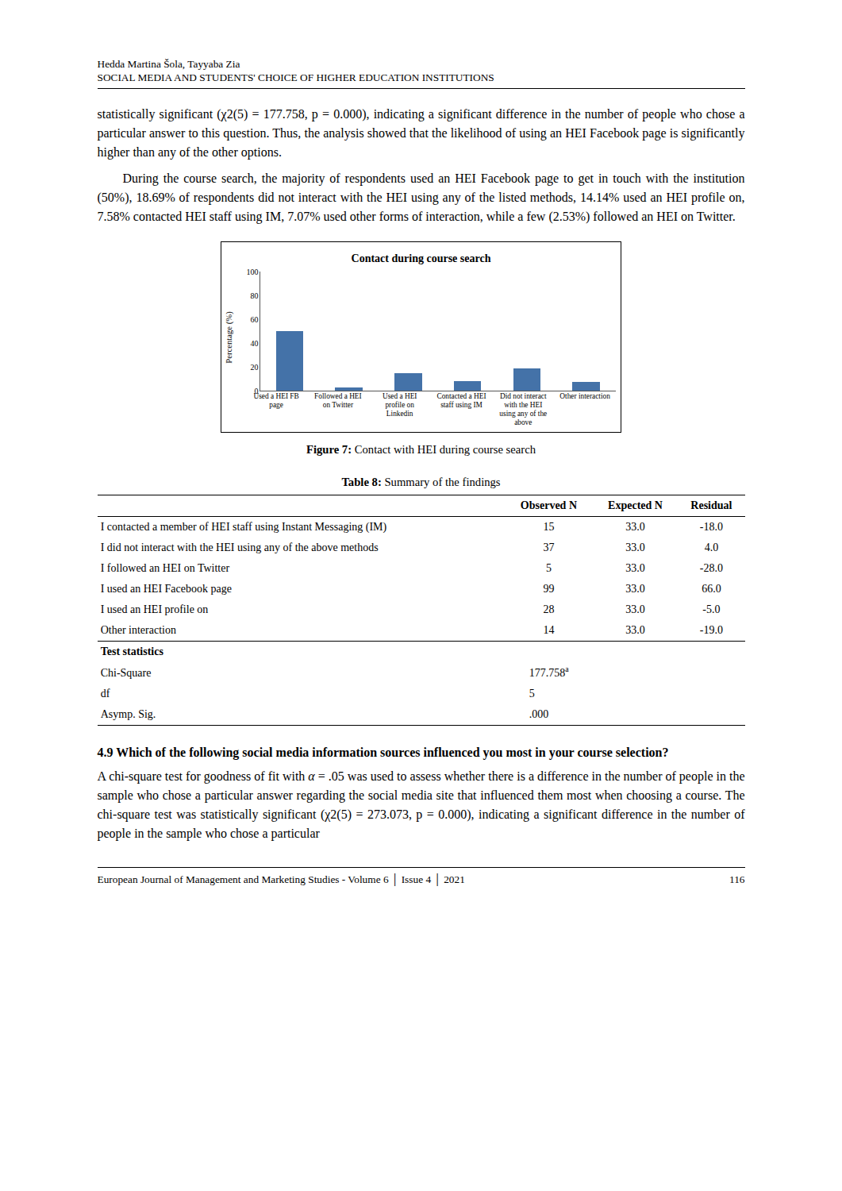Hedda Martina Šola, Tayyaba Zia
SOCIAL MEDIA AND STUDENTS' CHOICE OF HIGHER EDUCATION INSTITUTIONS
statistically significant (χ2(5) = 177.758, p = 0.000), indicating a significant difference in the number of people who chose a particular answer to this question. Thus, the analysis showed that the likelihood of using an HEI Facebook page is significantly higher than any of the other options.
During the course search, the majority of respondents used an HEI Facebook page to get in touch with the institution (50%), 18.69% of respondents did not interact with the HEI using any of the listed methods, 14.14% used an HEI profile on, 7.58% contacted HEI staff using IM, 7.07% used other forms of interaction, while a few (2.53%) followed an HEI on Twitter.
Contact during course search
Percentage (%)
100 80 60 40 20 0
Used a HEI FB page
Followed a HEI on Twitter
Used a HEI profile on Linkedin
Contacted a HEI staff using IM
Did not interact with the HEI using any of the above
Other interaction
Figure 7: Contact with HEI during course search
Table 8: Summary of the findings
| | Observed N | Expected N | Residual |
| --- | --- | --- | --- |
| I contacted a member of HEI staff using Instant Messaging (IM) | 15 | 33.0 | -18.0 |
| I did not interact with the HEI using any of the above methods | 37 | 33.0 | 4.0 |
| I followed an HEI on Twitter | 5 | 33.0 | -28.0 |
| I used an HEI Facebook page | 99 | 33.0 | 66.0 |
| I used an HEI profile on | 28 | 33.0 | -5.0 |
| Other interaction | 14 | 33.0 | -19.0 |
| Test statistics |
| Chi-Square | 177.758 a |
| df | 5 |
| Asymp. Sig. | .000 |
4.9 Which of the following social media information sources influenced you most in your course selection?
A chi-square test for goodness of fit with α = .05 was used to assess whether there is a difference in the number of people in the sample who chose a particular answer regarding the social media site that influenced them most when choosing a course. The chi-square test was statistically significant (χ2(5) = 273.073, p = 0.000), indicating a significant difference in the number of people in the sample who chose a particular
European Journal of Management and Marketing Studies - Volume 6 │ Issue 4 │ 2021
116